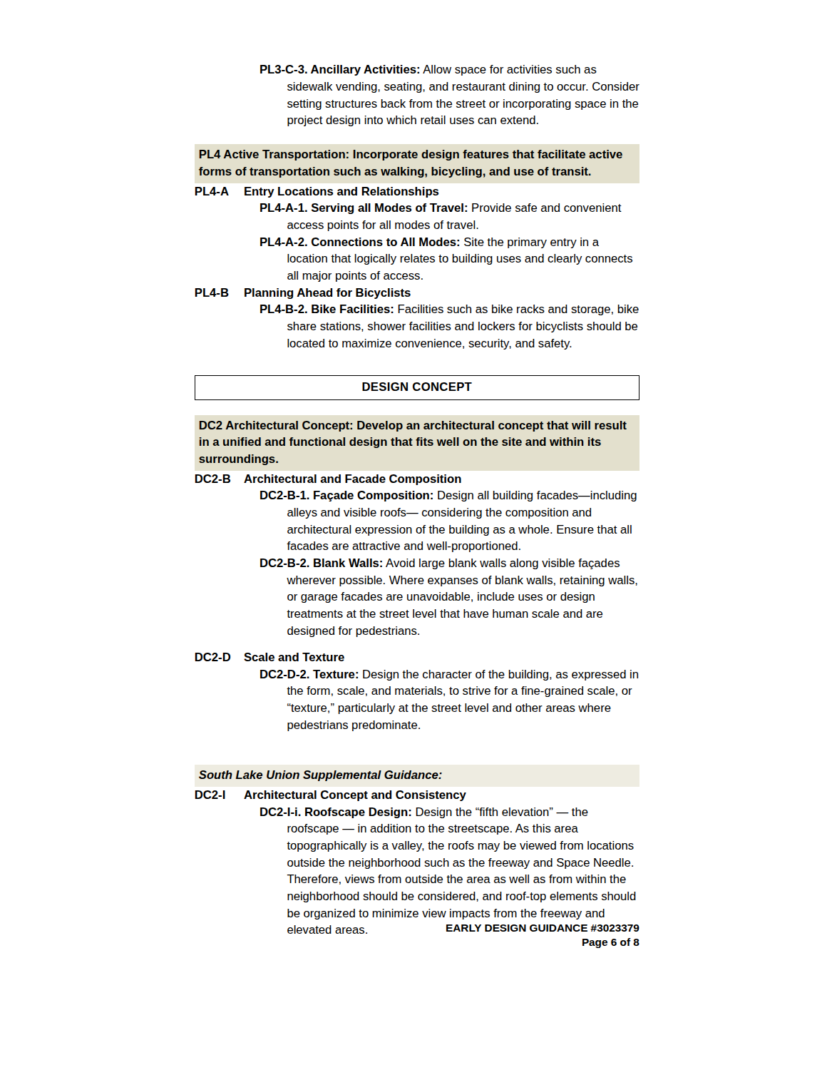PL3-C-3. Ancillary Activities: Allow space for activities such as sidewalk vending, seating, and restaurant dining to occur. Consider setting structures back from the street or incorporating space in the project design into which retail uses can extend.
PL4 Active Transportation: Incorporate design features that facilitate active forms of transportation such as walking, bicycling, and use of transit.
PL4-A Entry Locations and Relationships
PL4-A-1. Serving all Modes of Travel: Provide safe and convenient access points for all modes of travel.
PL4-A-2. Connections to All Modes: Site the primary entry in a location that logically relates to building uses and clearly connects all major points of access.
PL4-B Planning Ahead for Bicyclists
PL4-B-2. Bike Facilities: Facilities such as bike racks and storage, bike share stations, shower facilities and lockers for bicyclists should be located to maximize convenience, security, and safety.
DESIGN CONCEPT
DC2 Architectural Concept: Develop an architectural concept that will result in a unified and functional design that fits well on the site and within its surroundings.
DC2-B Architectural and Facade Composition
DC2-B-1. Façade Composition: Design all building facades—including alleys and visible roofs— considering the composition and architectural expression of the building as a whole. Ensure that all facades are attractive and well-proportioned.
DC2-B-2. Blank Walls: Avoid large blank walls along visible façades wherever possible. Where expanses of blank walls, retaining walls, or garage facades are unavoidable, include uses or design treatments at the street level that have human scale and are designed for pedestrians.
DC2-D Scale and Texture
DC2-D-2. Texture: Design the character of the building, as expressed in the form, scale, and materials, to strive for a fine-grained scale, or “texture,” particularly at the street level and other areas where pedestrians predominate.
South Lake Union Supplemental Guidance:
DC2-I Architectural Concept and Consistency
DC2-I-i. Roofscape Design: Design the “fifth elevation” — the roofscape — in addition to the streetscape. As this area topographically is a valley, the roofs may be viewed from locations outside the neighborhood such as the freeway and Space Needle. Therefore, views from outside the area as well as from within the neighborhood should be considered, and roof-top elements should be organized to minimize view impacts from the freeway and elevated areas.
EARLY DESIGN GUIDANCE #3023379
Page 6 of 8